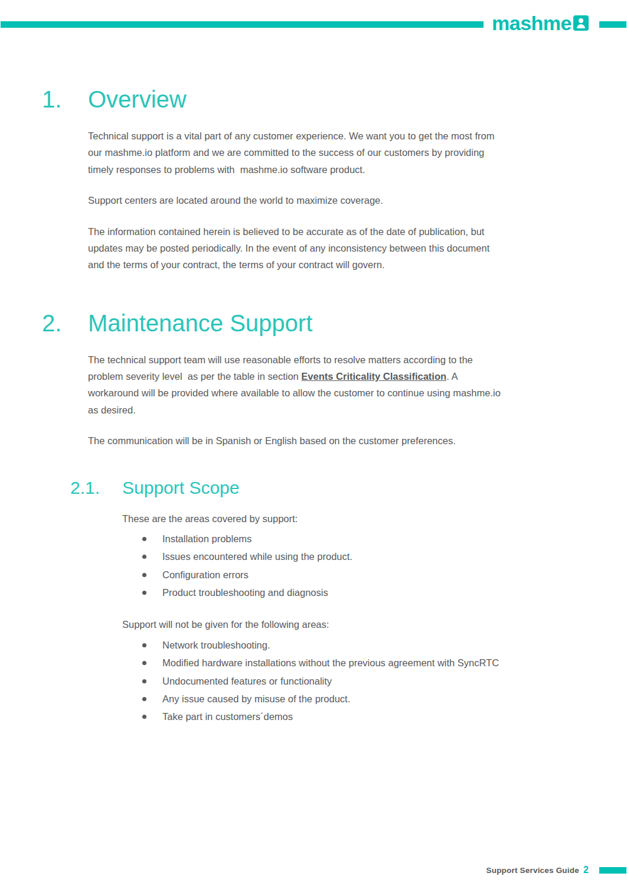mashme
1. Overview
Technical support is a vital part of any customer experience. We want you to get the most from our mashme.io platform and we are committed to the success of our customers by providing timely responses to problems with mashme.io software product.
Support centers are located around the world to maximize coverage.
The information contained herein is believed to be accurate as of the date of publication, but updates may be posted periodically. In the event of any inconsistency between this document and the terms of your contract, the terms of your contract will govern.
2. Maintenance Support
The technical support team will use reasonable efforts to resolve matters according to the problem severity level as per the table in section Events Criticality Classification. A workaround will be provided where available to allow the customer to continue using mashme.io as desired.
The communication will be in Spanish or English based on the customer preferences.
2.1. Support Scope
These are the areas covered by support:
Installation problems
Issues encountered while using the product.
Configuration errors
Product troubleshooting and diagnosis
Support will not be given for the following areas:
Network troubleshooting.
Modified hardware installations without the previous agreement with SyncRTC
Undocumented features or functionality
Any issue caused by misuse of the product.
Take part in customers´demos
Support Services Guide 2